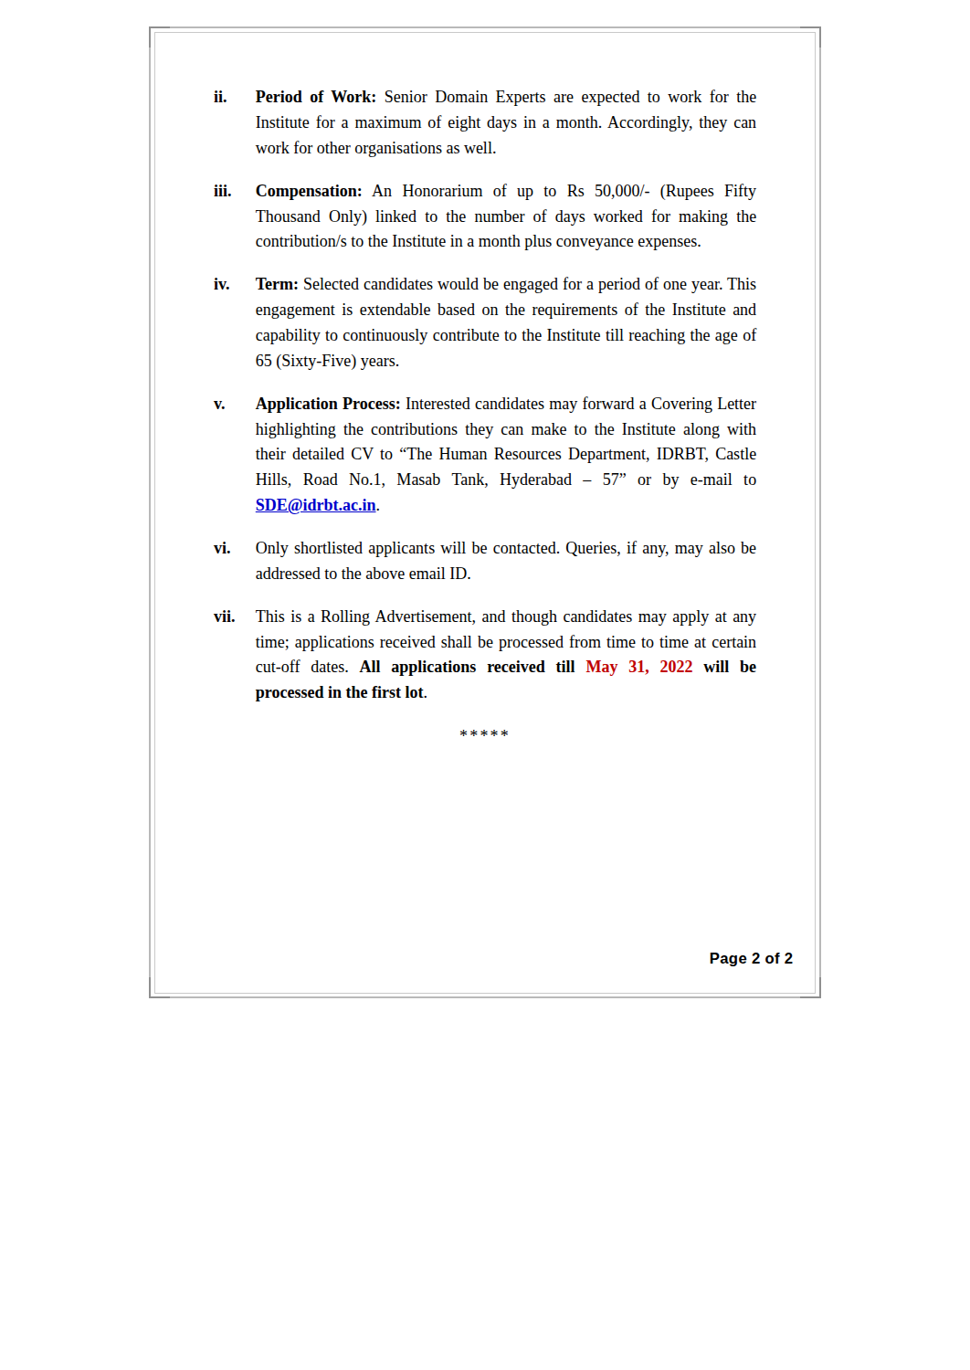ii. Period of Work: Senior Domain Experts are expected to work for the Institute for a maximum of eight days in a month. Accordingly, they can work for other organisations as well.
iii. Compensation: An Honorarium of up to Rs 50,000/- (Rupees Fifty Thousand Only) linked to the number of days worked for making the contribution/s to the Institute in a month plus conveyance expenses.
iv. Term: Selected candidates would be engaged for a period of one year. This engagement is extendable based on the requirements of the Institute and capability to continuously contribute to the Institute till reaching the age of 65 (Sixty-Five) years.
v. Application Process: Interested candidates may forward a Covering Letter highlighting the contributions they can make to the Institute along with their detailed CV to “The Human Resources Department, IDRBT, Castle Hills, Road No.1, Masab Tank, Hyderabad – 57” or by e-mail to SDE@idrbt.ac.in.
vi. Only shortlisted applicants will be contacted. Queries, if any, may also be addressed to the above email ID.
vii. This is a Rolling Advertisement, and though candidates may apply at any time; applications received shall be processed from time to time at certain cut-off dates. All applications received till May 31, 2022 will be processed in the first lot.
*****
Page 2 of 2